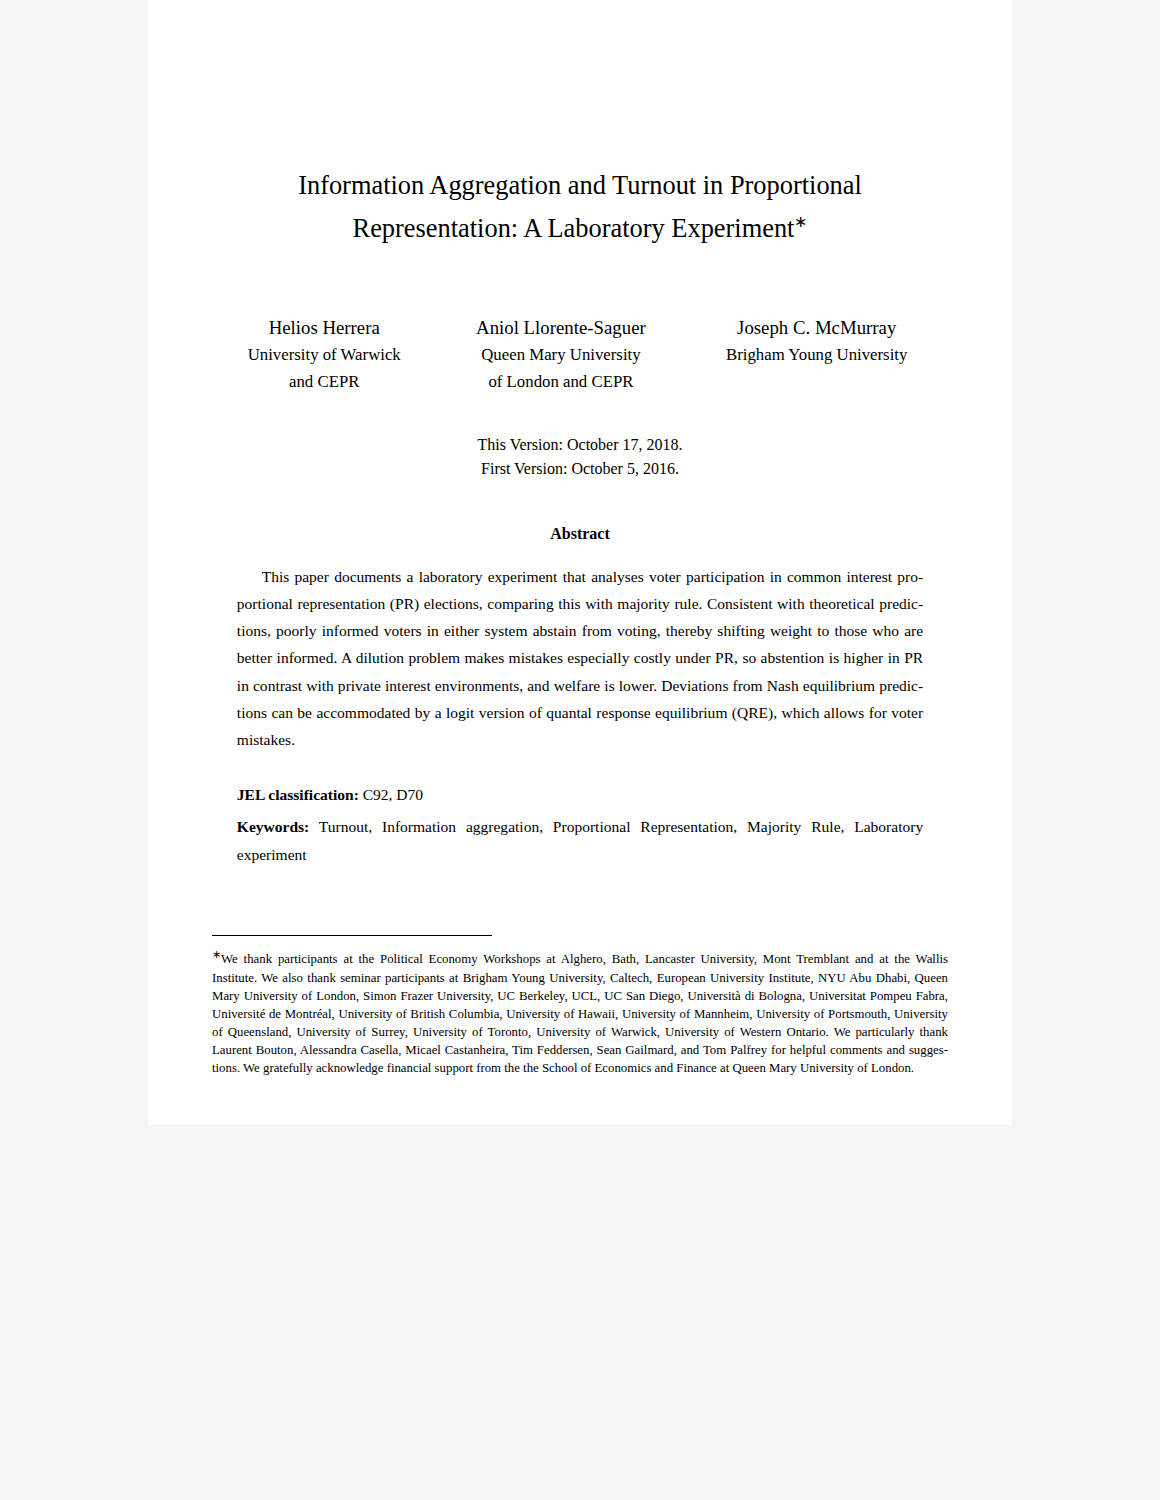Information Aggregation and Turnout in Proportional
Representation: A Laboratory Experiment∗
| Helios Herrera | Aniol Llorente-Saguer | Joseph C. McMurray |
| University of Warwick | Queen Mary University | Brigham Young University |
| and CEPR | of London and CEPR | |
This Version: October 17, 2018.
First Version: October 5, 2016.
Abstract
This paper documents a laboratory experiment that analyses voter participation in common interest proportional representation (PR) elections, comparing this with majority rule. Consistent with theoretical predictions, poorly informed voters in either system abstain from voting, thereby shifting weight to those who are better informed. A dilution problem makes mistakes especially costly under PR, so abstention is higher in PR in contrast with private interest environments, and welfare is lower. Deviations from Nash equilibrium predictions can be accommodated by a logit version of quantal response equilibrium (QRE), which allows for voter mistakes.
JEL classification: C92, D70
Keywords: Turnout, Information aggregation, Proportional Representation, Majority Rule, Laboratory experiment
∗We thank participants at the Political Economy Workshops at Alghero, Bath, Lancaster University, Mont Tremblant and at the Wallis Institute. We also thank seminar participants at Brigham Young University, Caltech, European University Institute, NYU Abu Dhabi, Queen Mary University of London, Simon Frazer University, UC Berkeley, UCL, UC San Diego, Università di Bologna, Universitat Pompeu Fabra, Université de Montréal, University of British Columbia, University of Hawaii, University of Mannheim, University of Portsmouth, University of Queensland, University of Surrey, University of Toronto, University of Warwick, University of Western Ontario. We particularly thank Laurent Bouton, Alessandra Casella, Micael Castanheira, Tim Feddersen, Sean Gailmard, and Tom Palfrey for helpful comments and suggestions. We gratefully acknowledge financial support from the the School of Economics and Finance at Queen Mary University of London.